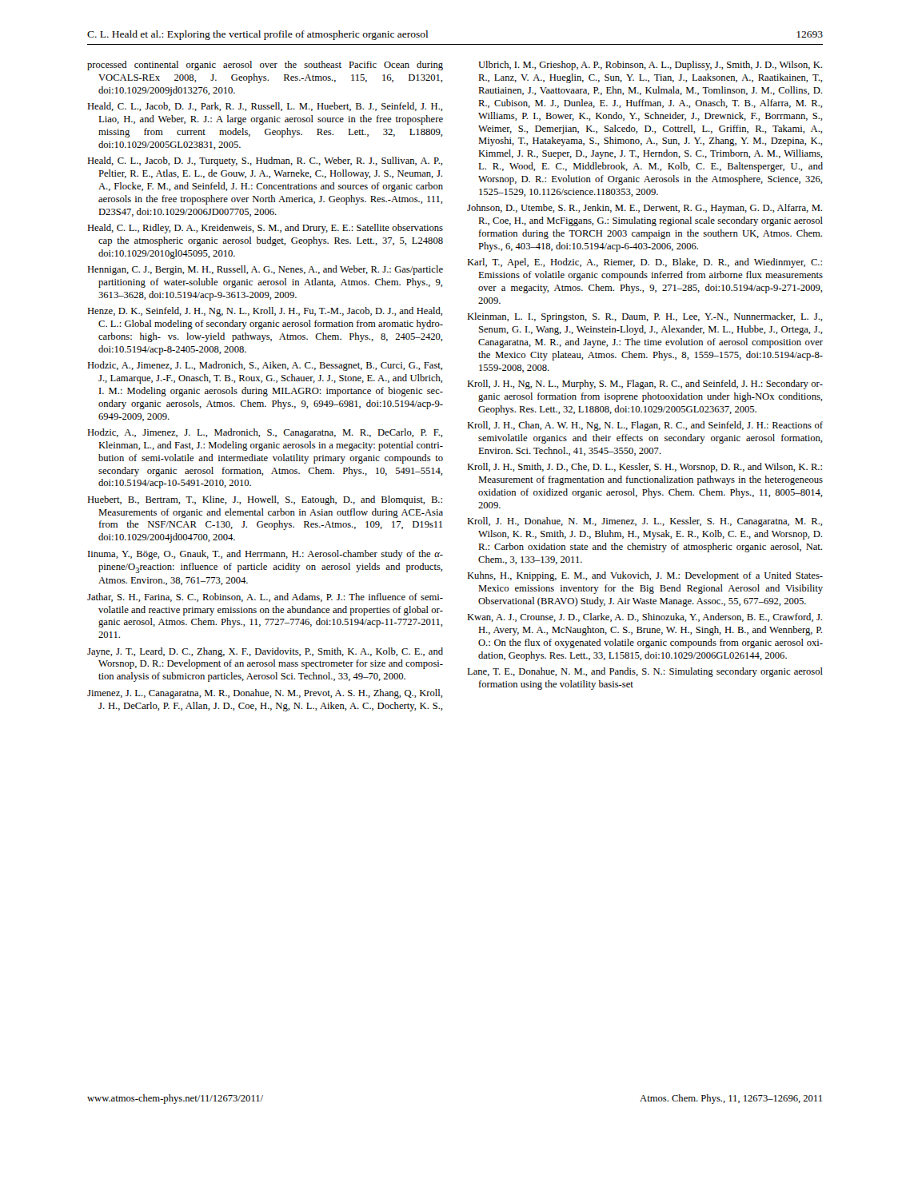C. L. Heald et al.: Exploring the vertical profile of atmospheric organic aerosol
12693
processed continental organic aerosol over the southeast Pacific Ocean during VOCALS-REx 2008, J. Geophys. Res.-Atmos., 115, 16, D13201, doi:10.1029/2009jd013276, 2010.
Heald, C. L., Jacob, D. J., Park, R. J., Russell, L. M., Huebert, B. J., Seinfeld, J. H., Liao, H., and Weber, R. J.: A large organic aerosol source in the free troposphere missing from current models, Geophys. Res. Lett., 32, L18809, doi:10.1029/2005GL023831, 2005.
Heald, C. L., Jacob, D. J., Turquety, S., Hudman, R. C., Weber, R. J., Sullivan, A. P., Peltier, R. E., Atlas, E. L., de Gouw, J. A., Warneke, C., Holloway, J. S., Neuman, J. A., Flocke, F. M., and Seinfeld, J. H.: Concentrations and sources of organic carbon aerosols in the free troposphere over North America, J. Geophys. Res.-Atmos., 111, D23S47, doi:10.1029/2006JD007705, 2006.
Heald, C. L., Ridley, D. A., Kreidenweis, S. M., and Drury, E. E.: Satellite observations cap the atmospheric organic aerosol budget, Geophys. Res. Lett., 37, 5, L24808 doi:10.1029/2010gl045095, 2010.
Hennigan, C. J., Bergin, M. H., Russell, A. G., Nenes, A., and Weber, R. J.: Gas/particle partitioning of water-soluble organic aerosol in Atlanta, Atmos. Chem. Phys., 9, 3613–3628, doi:10.5194/acp-9-3613-2009, 2009.
Henze, D. K., Seinfeld, J. H., Ng, N. L., Kroll, J. H., Fu, T.-M., Jacob, D. J., and Heald, C. L.: Global modeling of secondary organic aerosol formation from aromatic hydrocarbons: high- vs. low-yield pathways, Atmos. Chem. Phys., 8, 2405–2420, doi:10.5194/acp-8-2405-2008, 2008.
Hodzic, A., Jimenez, J. L., Madronich, S., Aiken, A. C., Bessagnet, B., Curci, G., Fast, J., Lamarque, J.-F., Onasch, T. B., Roux, G., Schauer, J. J., Stone, E. A., and Ulbrich, I. M.: Modeling organic aerosols during MILAGRO: importance of biogenic secondary organic aerosols, Atmos. Chem. Phys., 9, 6949–6981, doi:10.5194/acp-9-6949-2009, 2009.
Hodzic, A., Jimenez, J. L., Madronich, S., Canagaratna, M. R., DeCarlo, P. F., Kleinman, L., and Fast, J.: Modeling organic aerosols in a megacity: potential contribution of semi-volatile and intermediate volatility primary organic compounds to secondary organic aerosol formation, Atmos. Chem. Phys., 10, 5491–5514, doi:10.5194/acp-10-5491-2010, 2010.
Huebert, B., Bertram, T., Kline, J., Howell, S., Eatough, D., and Blomquist, B.: Measurements of organic and elemental carbon in Asian outflow during ACE-Asia from the NSF/NCAR C-130, J. Geophys. Res.-Atmos., 109, 17, D19s11 doi:10.1029/2004jd004700, 2004.
Iinuma, Y., Böge, O., Gnauk, T., and Herrmann, H.: Aerosol-chamber study of the α-pinene/O3reaction: influence of particle acidity on aerosol yields and products, Atmos. Environ., 38, 761–773, 2004.
Jathar, S. H., Farina, S. C., Robinson, A. L., and Adams, P. J.: The influence of semi-volatile and reactive primary emissions on the abundance and properties of global organic aerosol, Atmos. Chem. Phys., 11, 7727–7746, doi:10.5194/acp-11-7727-2011, 2011.
Jayne, J. T., Leard, D. C., Zhang, X. F., Davidovits, P., Smith, K. A., Kolb, C. E., and Worsnop, D. R.: Development of an aerosol mass spectrometer for size and composition analysis of submicron particles, Aerosol Sci. Technol., 33, 49–70, 2000.
Jimenez, J. L., Canagaratna, M. R., Donahue, N. M., Prevot, A. S. H., Zhang, Q., Kroll, J. H., DeCarlo, P. F., Allan, J. D., Coe, H., Ng, N. L., Aiken, A. C., Docherty, K. S., Ulbrich, I. M., Grieshop, A. P., Robinson, A. L., Duplissy, J., Smith, J. D., Wilson, K. R., Lanz, V. A., Hueglin, C., Sun, Y. L., Tian, J., Laaksonen, A., Raatikainen, T., Rautiainen, J., Vaattovaara, P., Ehn, M., Kulmala, M., Tomlinson, J. M., Collins, D. R., Cubison, M. J., Dunlea, E. J., Huffman, J. A., Onasch, T. B., Alfarra, M. R., Williams, P. I., Bower, K., Kondo, Y., Schneider, J., Drewnick, F., Borrmann, S., Weimer, S., Demerjian, K., Salcedo, D., Cottrell, L., Griffin, R., Takami, A., Miyoshi, T., Hatakeyama, S., Shimono, A., Sun, J. Y., Zhang, Y. M., Dzepina, K., Kimmel, J. R., Sueper, D., Jayne, J. T., Herndon, S. C., Trimborn, A. M., Williams, L. R., Wood, E. C., Middlebrook, A. M., Kolb, C. E., Baltensperger, U., and Worsnop, D. R.: Evolution of Organic Aerosols in the Atmosphere, Science, 326, 1525–1529, 10.1126/science.1180353, 2009.
Johnson, D., Utembe, S. R., Jenkin, M. E., Derwent, R. G., Hayman, G. D., Alfarra, M. R., Coe, H., and McFiggans, G.: Simulating regional scale secondary organic aerosol formation during the TORCH 2003 campaign in the southern UK, Atmos. Chem. Phys., 6, 403–418, doi:10.5194/acp-6-403-2006, 2006.
Karl, T., Apel, E., Hodzic, A., Riemer, D. D., Blake, D. R., and Wiedinmyer, C.: Emissions of volatile organic compounds inferred from airborne flux measurements over a megacity, Atmos. Chem. Phys., 9, 271–285, doi:10.5194/acp-9-271-2009, 2009.
Kleinman, L. I., Springston, S. R., Daum, P. H., Lee, Y.-N., Nunnermacker, L. J., Senum, G. I., Wang, J., Weinstein-Lloyd, J., Alexander, M. L., Hubbe, J., Ortega, J., Canagaratna, M. R., and Jayne, J.: The time evolution of aerosol composition over the Mexico City plateau, Atmos. Chem. Phys., 8, 1559–1575, doi:10.5194/acp-8-1559-2008, 2008.
Kroll, J. H., Ng, N. L., Murphy, S. M., Flagan, R. C., and Seinfeld, J. H.: Secondary organic aerosol formation from isoprene photooxidation under high-NOx conditions, Geophys. Res. Lett., 32, L18808, doi:10.1029/2005GL023637, 2005.
Kroll, J. H., Chan, A. W. H., Ng, N. L., Flagan, R. C., and Seinfeld, J. H.: Reactions of semivolatile organics and their effects on secondary organic aerosol formation, Environ. Sci. Technol., 41, 3545–3550, 2007.
Kroll, J. H., Smith, J. D., Che, D. L., Kessler, S. H., Worsnop, D. R., and Wilson, K. R.: Measurement of fragmentation and functionalization pathways in the heterogeneous oxidation of oxidized organic aerosol, Phys. Chem. Chem. Phys., 11, 8005–8014, 2009.
Kroll, J. H., Donahue, N. M., Jimenez, J. L., Kessler, S. H., Canagaratna, M. R., Wilson, K. R., Smith, J. D., Bluhm, H., Mysak, E. R., Kolb, C. E., and Worsnop, D. R.: Carbon oxidation state and the chemistry of atmospheric organic aerosol, Nat. Chem., 3, 133–139, 2011.
Kuhns, H., Knipping, E. M., and Vukovich, J. M.: Development of a United States-Mexico emissions inventory for the Big Bend Regional Aerosol and Visibility Observational (BRAVO) Study, J. Air Waste Manage. Assoc., 55, 677–692, 2005.
Kwan, A. J., Crounse, J. D., Clarke, A. D., Shinozuka, Y., Anderson, B. E., Crawford, J. H., Avery, M. A., McNaughton, C. S., Brune, W. H., Singh, H. B., and Wennberg, P. O.: On the flux of oxygenated volatile organic compounds from organic aerosol oxidation, Geophys. Res. Lett., 33, L15815, doi:10.1029/2006GL026144, 2006.
Lane, T. E., Donahue, N. M., and Pandis, S. N.: Simulating secondary organic aerosol formation using the volatility basis-set
www.atmos-chem-phys.net/11/12673/2011/
Atmos. Chem. Phys., 11, 12673–12696, 2011